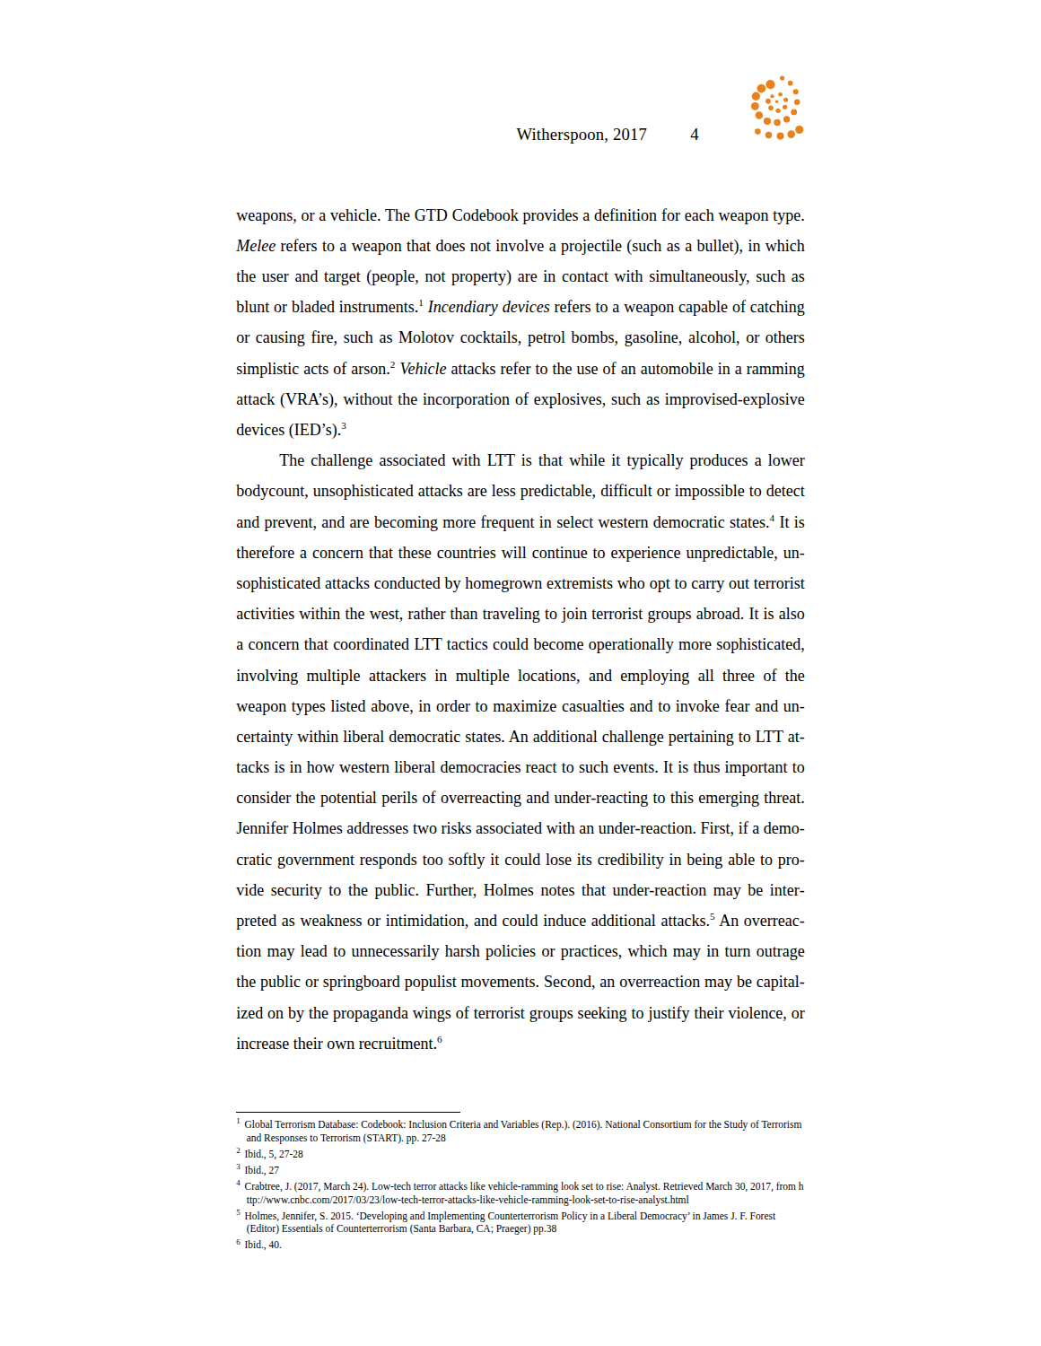Witherspoon, 2017 4
weapons, or a vehicle. The GTD Codebook provides a definition for each weapon type. Melee refers to a weapon that does not involve a projectile (such as a bullet), in which the user and target (people, not property) are in contact with simultaneously, such as blunt or bladed instruments.1 Incendiary devices refers to a weapon capable of catching or causing fire, such as Molotov cocktails, petrol bombs, gasoline, alcohol, or others simplistic acts of arson.2 Vehicle attacks refer to the use of an automobile in a ramming attack (VRA’s), without the incorporation of explosives, such as improvised-explosive devices (IED’s).3
The challenge associated with LTT is that while it typically produces a lower bodycount, unsophisticated attacks are less predictable, difficult or impossible to detect and prevent, and are becoming more frequent in select western democratic states.4 It is therefore a concern that these countries will continue to experience unpredictable, unsophisticated attacks conducted by homegrown extremists who opt to carry out terrorist activities within the west, rather than traveling to join terrorist groups abroad. It is also a concern that coordinated LTT tactics could become operationally more sophisticated, involving multiple attackers in multiple locations, and employing all three of the weapon types listed above, in order to maximize casualties and to invoke fear and uncertainty within liberal democratic states. An additional challenge pertaining to LTT attacks is in how western liberal democracies react to such events. It is thus important to consider the potential perils of overreacting and under-reacting to this emerging threat. Jennifer Holmes addresses two risks associated with an under-reaction. First, if a democratic government responds too softly it could lose its credibility in being able to provide security to the public. Further, Holmes notes that under-reaction may be interpreted as weakness or intimidation, and could induce additional attacks.5 An overreaction may lead to unnecessarily harsh policies or practices, which may in turn outrage the public or springboard populist movements. Second, an overreaction may be capitalized on by the propaganda wings of terrorist groups seeking to justify their violence, or increase their own recruitment.6
1 Global Terrorism Database: Codebook: Inclusion Criteria and Variables (Rep.). (2016). National Consortium for the Study of Terrorism and Responses to Terrorism (START). pp. 27-28
2 Ibid., 5, 27-28
3 Ibid., 27
4 Crabtree, J. (2017, March 24). Low-tech terror attacks like vehicle-ramming look set to rise: Analyst. Retrieved March 30, 2017, from http://www.cnbc.com/2017/03/23/low-tech-terror-attacks-like-vehicle-ramming-look-set-to-rise-analyst.html
5 Holmes, Jennifer, S. 2015. ‘Developing and Implementing Counterterrorism Policy in a Liberal Democracy’ in James J. F. Forest (Editor) Essentials of Counterterrorism (Santa Barbara, CA; Praeger) pp.38
6 Ibid., 40.